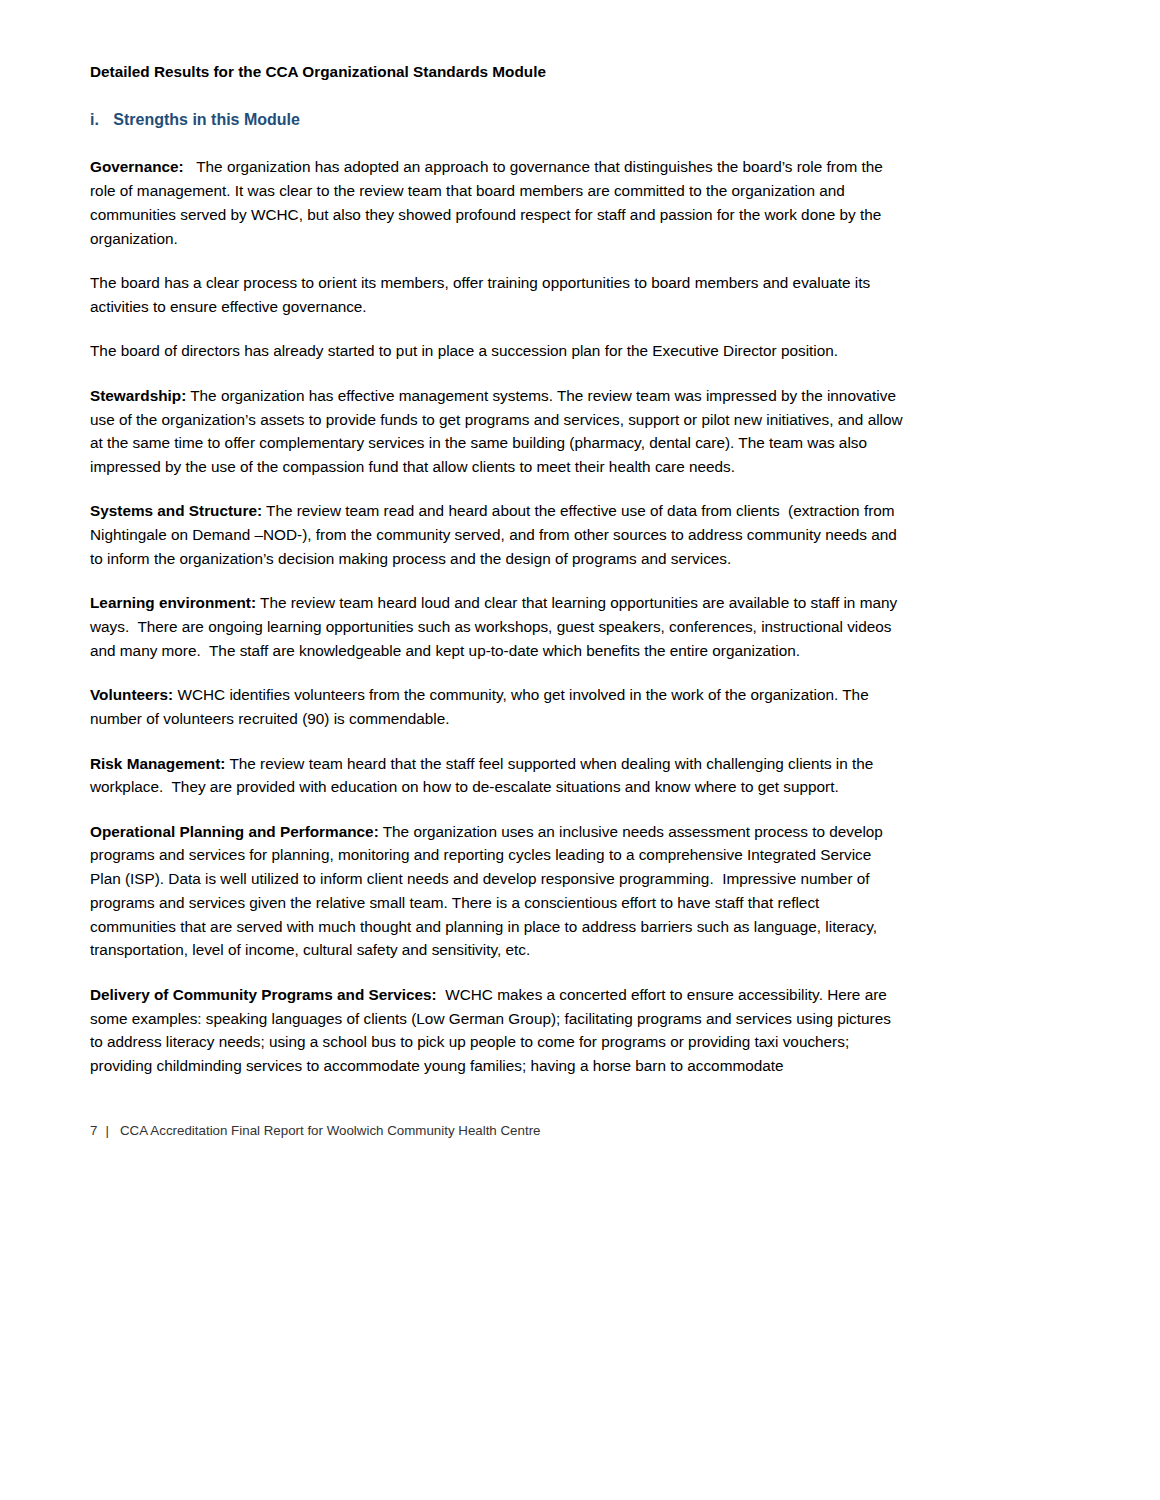Detailed Results for the CCA Organizational Standards Module
i. Strengths in this Module
Governance: The organization has adopted an approach to governance that distinguishes the board’s role from the role of management. It was clear to the review team that board members are committed to the organization and communities served by WCHC, but also they showed profound respect for staff and passion for the work done by the organization.
The board has a clear process to orient its members, offer training opportunities to board members and evaluate its activities to ensure effective governance.
The board of directors has already started to put in place a succession plan for the Executive Director position.
Stewardship: The organization has effective management systems. The review team was impressed by the innovative use of the organization’s assets to provide funds to get programs and services, support or pilot new initiatives, and allow at the same time to offer complementary services in the same building (pharmacy, dental care). The team was also impressed by the use of the compassion fund that allow clients to meet their health care needs.
Systems and Structure: The review team read and heard about the effective use of data from clients (extraction from Nightingale on Demand –NOD-), from the community served, and from other sources to address community needs and to inform the organization’s decision making process and the design of programs and services.
Learning environment: The review team heard loud and clear that learning opportunities are available to staff in many ways. There are ongoing learning opportunities such as workshops, guest speakers, conferences, instructional videos and many more. The staff are knowledgeable and kept up-to-date which benefits the entire organization.
Volunteers: WCHC identifies volunteers from the community, who get involved in the work of the organization. The number of volunteers recruited (90) is commendable.
Risk Management: The review team heard that the staff feel supported when dealing with challenging clients in the workplace. They are provided with education on how to de-escalate situations and know where to get support.
Operational Planning and Performance: The organization uses an inclusive needs assessment process to develop programs and services for planning, monitoring and reporting cycles leading to a comprehensive Integrated Service Plan (ISP). Data is well utilized to inform client needs and develop responsive programming. Impressive number of programs and services given the relative small team. There is a conscientious effort to have staff that reflect communities that are served with much thought and planning in place to address barriers such as language, literacy, transportation, level of income, cultural safety and sensitivity, etc.
Delivery of Community Programs and Services: WCHC makes a concerted effort to ensure accessibility. Here are some examples: speaking languages of clients (Low German Group); facilitating programs and services using pictures to address literacy needs; using a school bus to pick up people to come for programs or providing taxi vouchers; providing childminding services to accommodate young families; having a horse barn to accommodate
7| CCA Accreditation Final Report for Woolwich Community Health Centre